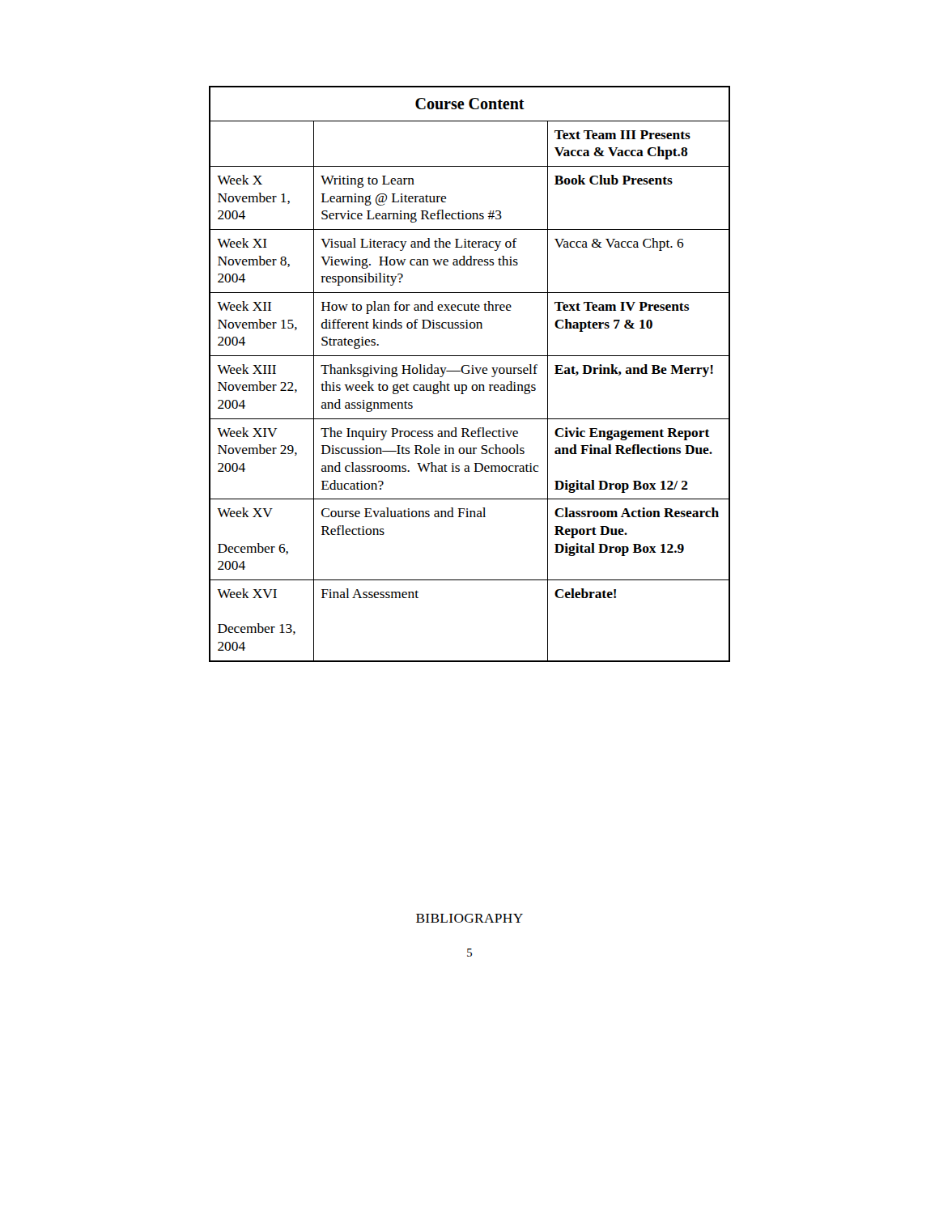| Course Content |
| --- |
| | | Text Team III Presents Vacca & Vacca Chpt.8 |
| Week X November 1, 2004 | Writing to Learn Learning @ Literature Service Learning Reflections #3 | Book Club Presents |
| Week XI November 8, 2004 | Visual Literacy and the Literacy of Viewing. How can we address this responsibility? | Vacca & Vacca Chpt. 6 |
| Week XII November 15, 2004 | How to plan for and execute three different kinds of Discussion Strategies. | Text Team IV Presents Chapters 7 & 10 |
| Week XIII November 22, 2004 | Thanksgiving Holiday—Give yourself this week to get caught up on readings and assignments | Eat, Drink, and Be Merry! |
| Week XIV November 29, 2004 | The Inquiry Process and Reflective Discussion—Its Role in our Schools and classrooms. What is a Democratic Education? | Civic Engagement Report and Final Reflections Due. Digital Drop Box 12/ 2 |
| Week XV December 6, 2004 | Course Evaluations and Final Reflections | Classroom Action Research Report Due. Digital Drop Box 12.9 |
| Week XVI December 13, 2004 | Final Assessment | Celebrate! |
BIBLIOGRAPHY
5